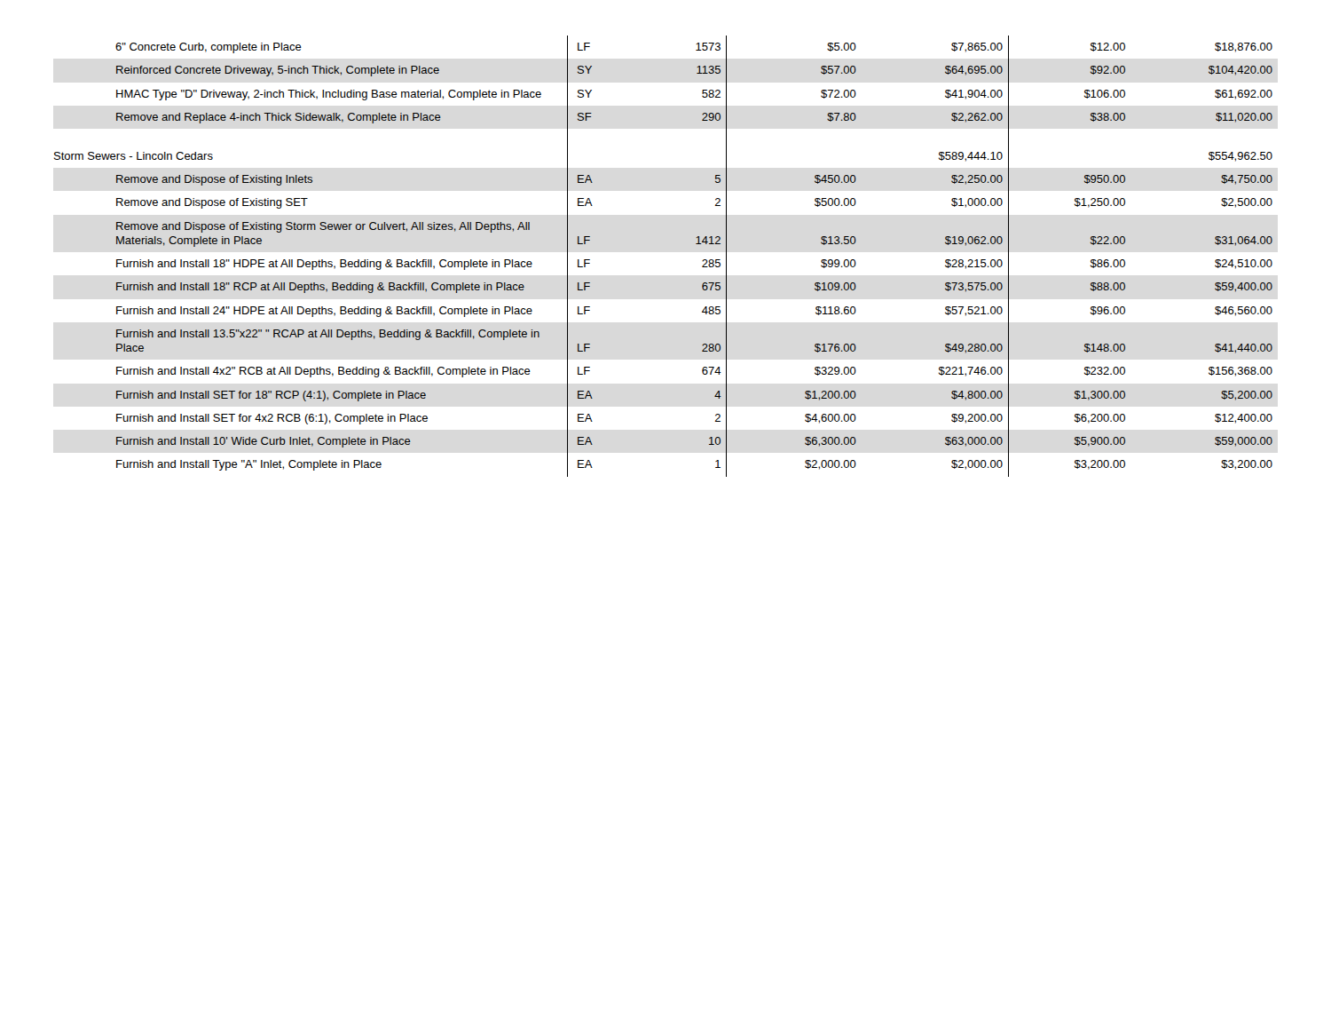| 6" Concrete Curb, complete in Place | LF | 1573 | $5.00 | $7,865.00 | $12.00 | $18,876.00 |
| Reinforced Concrete Driveway, 5-inch Thick, Complete in Place | SY | 1135 | $57.00 | $64,695.00 | $92.00 | $104,420.00 |
| HMAC Type "D" Driveway, 2-inch Thick, Including Base material, Complete in Place | SY | 582 | $72.00 | $41,904.00 | $106.00 | $61,692.00 |
| Remove and Replace 4-inch Thick Sidewalk, Complete in Place | SF | 290 | $7.80 | $2,262.00 | $38.00 | $11,020.00 |
| Storm Sewers - Lincoln Cedars | | | | $589,444.10 | | $554,962.50 |
| Remove and Dispose of Existing Inlets | EA | 5 | $450.00 | $2,250.00 | $950.00 | $4,750.00 |
| Remove and Dispose of Existing SET | EA | 2 | $500.00 | $1,000.00 | $1,250.00 | $2,500.00 |
| Remove and Dispose of Existing Storm Sewer or Culvert, All sizes, All Depths, All Materials, Complete in Place | LF | 1412 | $13.50 | $19,062.00 | $22.00 | $31,064.00 |
| Furnish and Install 18" HDPE at All Depths, Bedding & Backfill, Complete in Place | LF | 285 | $99.00 | $28,215.00 | $86.00 | $24,510.00 |
| Furnish and Install 18" RCP at All Depths, Bedding & Backfill, Complete in Place | LF | 675 | $109.00 | $73,575.00 | $88.00 | $59,400.00 |
| Furnish and Install 24" HDPE at All Depths, Bedding & Backfill, Complete in Place | LF | 485 | $118.60 | $57,521.00 | $96.00 | $46,560.00 |
| Furnish and Install 13.5"x22" " RCAP at All Depths, Bedding & Backfill, Complete in Place | LF | 280 | $176.00 | $49,280.00 | $148.00 | $41,440.00 |
| Furnish and Install 4x2" RCB at All Depths, Bedding & Backfill, Complete in Place | LF | 674 | $329.00 | $221,746.00 | $232.00 | $156,368.00 |
| Furnish and Install SET for 18" RCP (4:1), Complete in Place | EA | 4 | $1,200.00 | $4,800.00 | $1,300.00 | $5,200.00 |
| Furnish and Install SET for 4x2 RCB (6:1), Complete in Place | EA | 2 | $4,600.00 | $9,200.00 | $6,200.00 | $12,400.00 |
| Furnish and Install 10' Wide Curb Inlet, Complete in Place | EA | 10 | $6,300.00 | $63,000.00 | $5,900.00 | $59,000.00 |
| Furnish and Install Type "A" Inlet, Complete in Place | EA | 1 | $2,000.00 | $2,000.00 | $3,200.00 | $3,200.00 |